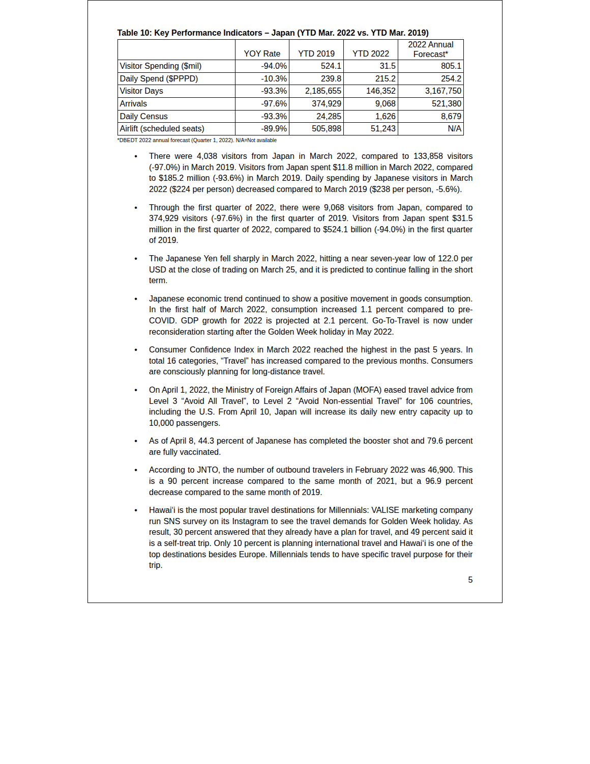Table 10: Key Performance Indicators – Japan (YTD Mar. 2022 vs. YTD Mar. 2019)
| | YOY Rate | YTD 2019 | YTD 2022 | 2022 Annual Forecast* |
| --- | --- | --- | --- | --- |
| Visitor Spending ($mil) | -94.0% | 524.1 | 31.5 | 805.1 |
| Daily Spend ($PPPD) | -10.3% | 239.8 | 215.2 | 254.2 |
| Visitor Days | -93.3% | 2,185,655 | 146,352 | 3,167,750 |
| Arrivals | -97.6% | 374,929 | 9,068 | 521,380 |
| Daily Census | -93.3% | 24,285 | 1,626 | 8,679 |
| Airlift (scheduled seats) | -89.9% | 505,898 | 51,243 | N/A |
*DBEDT 2022 annual forecast (Quarter 1, 2022). N/A=Not available
There were 4,038 visitors from Japan in March 2022, compared to 133,858 visitors (-97.0%) in March 2019. Visitors from Japan spent $11.8 million in March 2022, compared to $185.2 million (-93.6%) in March 2019. Daily spending by Japanese visitors in March 2022 ($224 per person) decreased compared to March 2019 ($238 per person, -5.6%).
Through the first quarter of 2022, there were 9,068 visitors from Japan, compared to 374,929 visitors (-97.6%) in the first quarter of 2019. Visitors from Japan spent $31.5 million in the first quarter of 2022, compared to $524.1 billion (-94.0%) in the first quarter of 2019.
The Japanese Yen fell sharply in March 2022, hitting a near seven-year low of 122.0 per USD at the close of trading on March 25, and it is predicted to continue falling in the short term.
Japanese economic trend continued to show a positive movement in goods consumption. In the first half of March 2022, consumption increased 1.1 percent compared to pre-COVID. GDP growth for 2022 is projected at 2.1 percent. Go-To-Travel is now under reconsideration starting after the Golden Week holiday in May 2022.
Consumer Confidence Index in March 2022 reached the highest in the past 5 years. In total 16 categories, “Travel” has increased compared to the previous months. Consumers are consciously planning for long-distance travel.
On April 1, 2022, the Ministry of Foreign Affairs of Japan (MOFA) eased travel advice from Level 3 “Avoid All Travel”, to Level 2 “Avoid Non-essential Travel” for 106 countries, including the U.S. From April 10, Japan will increase its daily new entry capacity up to 10,000 passengers.
As of April 8, 44.3 percent of Japanese has completed the booster shot and 79.6 percent are fully vaccinated.
According to JNTO, the number of outbound travelers in February 2022 was 46,900. This is a 90 percent increase compared to the same month of 2021, but a 96.9 percent decrease compared to the same month of 2019.
Hawai‘i is the most popular travel destinations for Millennials: VALISE marketing company run SNS survey on its Instagram to see the travel demands for Golden Week holiday. As result, 30 percent answered that they already have a plan for travel, and 49 percent said it is a self-treat trip. Only 10 percent is planning international travel and Hawai‘i is one of the top destinations besides Europe. Millennials tends to have specific travel purpose for their trip.
5